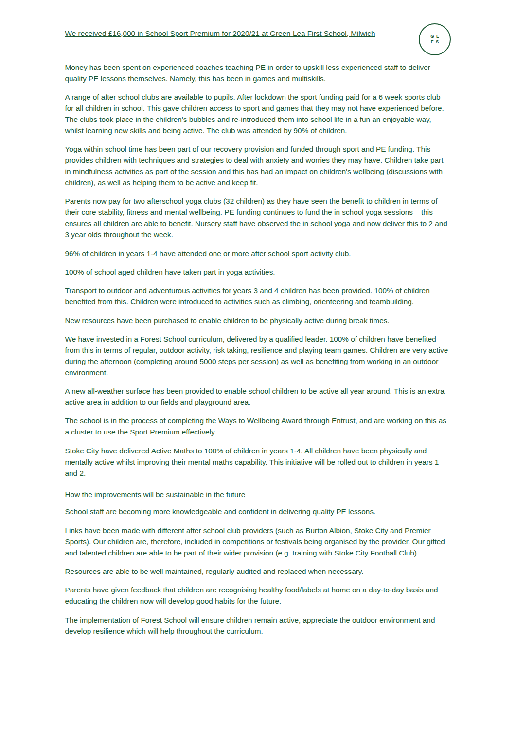G L
F S
We received £16,000 in School Sport Premium for 2020/21 at Green Lea First School, Milwich
Money has been spent on experienced coaches teaching PE in order to upskill less experienced staff to deliver quality PE lessons themselves. Namely, this has been in games and multiskills.
A range of after school clubs are available to pupils. After lockdown the sport funding paid for a 6 week sports club for all children in school. This gave children access to sport and games that they may not have experienced before. The clubs took place in the children's bubbles and re-introduced them into school life in a fun an enjoyable way, whilst learning new skills and being active. The club was attended by 90% of children.
Yoga within school time has been part of our recovery provision and funded through sport and PE funding. This provides children with techniques and strategies to deal with anxiety and worries they may have. Children take part in mindfulness activities as part of the session and this has had an impact on children's wellbeing (discussions with children), as well as helping them to be active and keep fit.
Parents now pay for two afterschool yoga clubs (32 children) as they have seen the benefit to children in terms of their core stability, fitness and mental wellbeing. PE funding continues to fund the in school yoga sessions – this ensures all children are able to benefit. Nursery staff have observed the in school yoga and now deliver this to 2 and 3 year olds throughout the week.
96% of children in years 1-4 have attended one or more after school sport activity club.
100% of school aged children have taken part in yoga activities.
Transport to outdoor and adventurous activities for years 3 and 4 children has been provided. 100% of children benefited from this. Children were introduced to activities such as climbing, orienteering and teambuilding.
New resources have been purchased to enable children to be physically active during break times.
We have invested in a Forest School curriculum, delivered by a qualified leader. 100% of children have benefited from this in terms of regular, outdoor activity, risk taking, resilience and playing team games. Children are very active during the afternoon (completing around 5000 steps per session) as well as benefiting from working in an outdoor environment.
A new all-weather surface has been provided to enable school children to be active all year around. This is an extra active area in addition to our fields and playground area.
The school is in the process of completing the Ways to Wellbeing Award through Entrust, and are working on this as a cluster to use the Sport Premium effectively.
Stoke City have delivered Active Maths to 100% of children in years 1-4. All children have been physically and mentally active whilst improving their mental maths capability. This initiative will be rolled out to children in years 1 and 2.
How the improvements will be sustainable in the future
School staff are becoming more knowledgeable and confident in delivering quality PE lessons.
Links have been made with different after school club providers (such as Burton Albion, Stoke City and Premier Sports). Our children are, therefore, included in competitions or festivals being organised by the provider. Our gifted and talented children are able to be part of their wider provision (e.g. training with Stoke City Football Club).
Resources are able to be well maintained, regularly audited and replaced when necessary.
Parents have given feedback that children are recognising healthy food/labels at home on a day-to-day basis and educating the children now will develop good habits for the future.
The implementation of Forest School will ensure children remain active, appreciate the outdoor environment and develop resilience which will help throughout the curriculum.